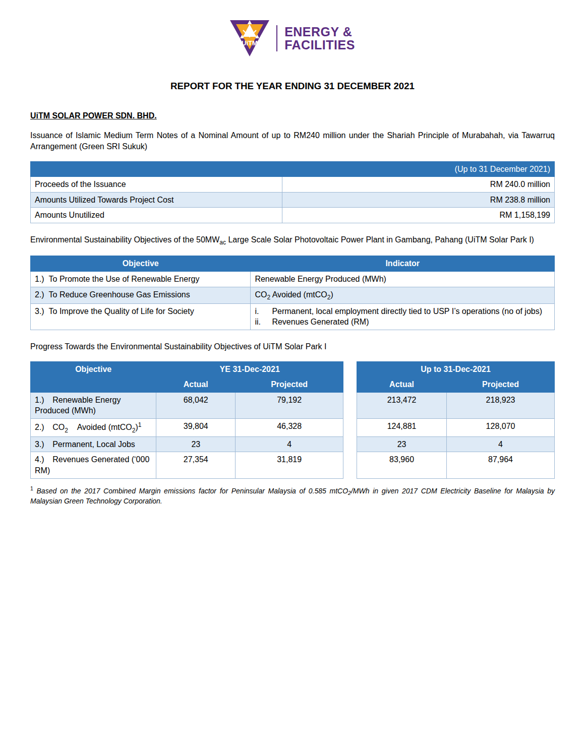UiTM
ENERGY & FACILITIES
REPORT FOR THE YEAR ENDING 31 DECEMBER 2021
UiTM SOLAR POWER SDN. BHD.
Issuance of Islamic Medium Term Notes of a Nominal Amount of up to RM240 million under the Shariah Principle of Murabahah, via Tawarruq Arrangement (Green SRI Sukuk)
| (Up to 31 December 2021) |
| Proceeds of the Issuance | RM 240.0 million |
| Amounts Utilized Towards Project Cost | RM 238.8 million |
| Amounts Unutilized | RM 1,158,199 |
Environmental Sustainability Objectives of the 50MWac Large Scale Solar Photovoltaic Power Plant in Gambang, Pahang (UiTM Solar Park I)
| Objective | Indicator |
| 1.) To Promote the Use of Renewable Energy | Renewable Energy Produced (MWh) |
| 2.) To Reduce Greenhouse Gas Emissions | CO 2 Avoided (mtCO 2 ) |
| 3.) To Improve the Quality of Life for Society | i. Permanent, local employment directly tied to USP I’s operations (no of jobs) ii. Revenues Generated (RM) |
Progress Towards the Environmental Sustainability Objectives of UiTM Solar Park I
| Objective | YE 31-Dec-2021 | | Up to 31-Dec-2021 |
| --- | --- | --- | --- |
| Actual | Projected | Actual | Projected |
| 1.) Renewable Energy Produced (MWh) | 68,042 | 79,192 | | 213,472 | 218,923 |
| 2.) CO 2 Avoided (mtCO 2 ) 1 | 39,804 | 46,328 | | 124,881 | 128,070 |
| 3.) Permanent, Local Jobs | 23 | 4 | | 23 | 4 |
| 4.) Revenues Generated (‘000 RM) | 27,354 | 31,819 | | 83,960 | 87,964 |
1 Based on the 2017 Combined Margin emissions factor for Peninsular Malaysia of 0.585 mtCO2/MWh in given 2017 CDM Electricity Baseline for Malaysia by Malaysian Green Technology Corporation.